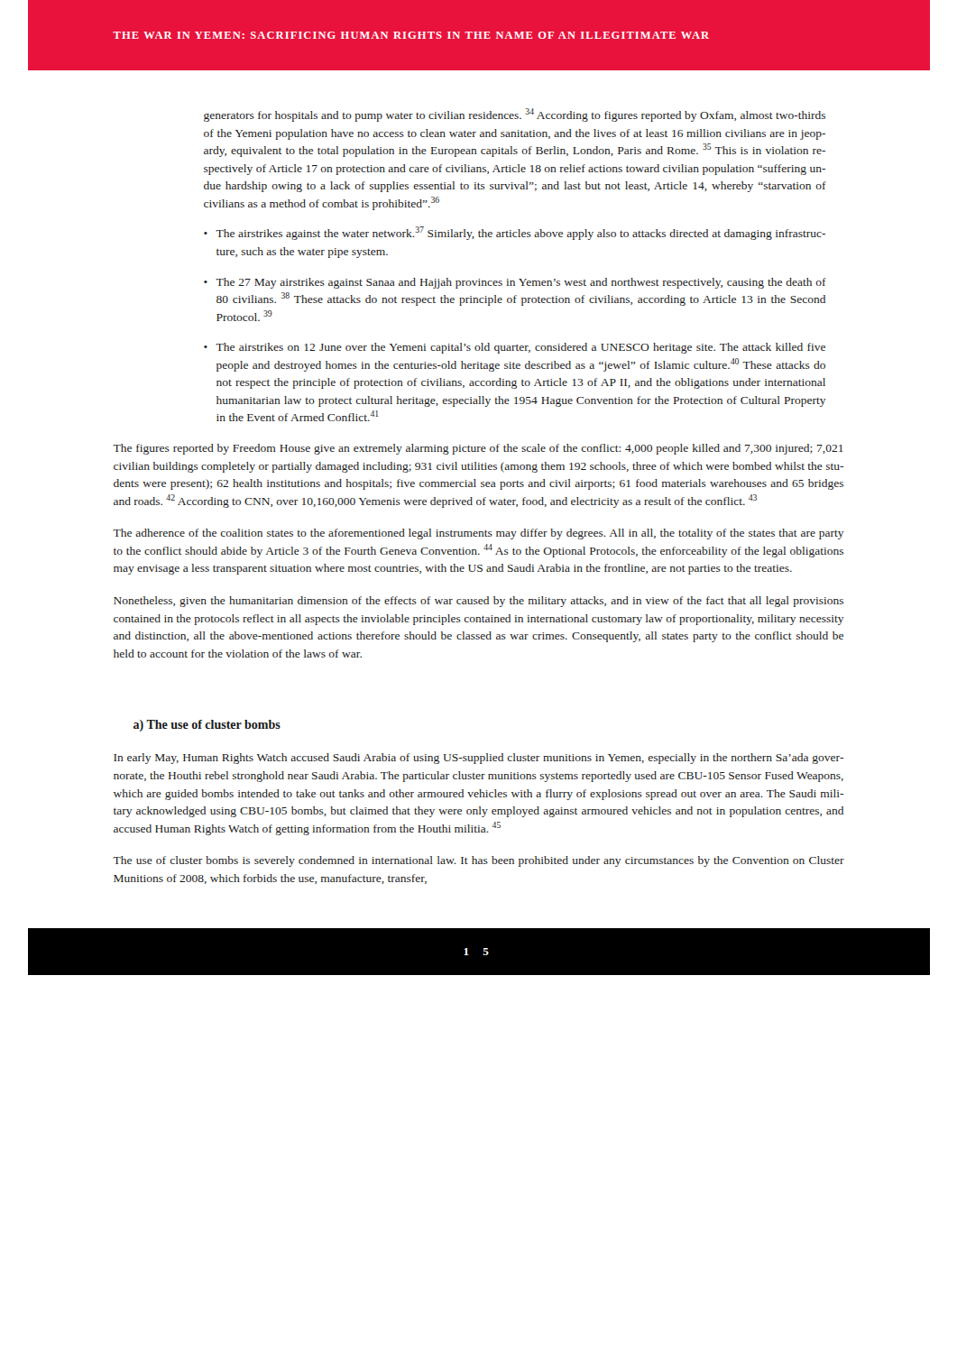The War in Yemen: Sacrificing Human Rights in the Name of an Illegitimate War
generators for hospitals and to pump water to civilian residences. 34 According to figures reported by Oxfam, almost two-thirds of the Yemeni population have no access to clean water and sanitation, and the lives of at least 16 million civilians are in jeopardy, equivalent to the total population in the European capitals of Berlin, London, Paris and Rome. 35 This is in violation respectively of Article 17 on protection and care of civilians, Article 18 on relief actions toward civilian population “suffering undue hardship owing to a lack of supplies essential to its survival”; and last but not least, Article 14, whereby “starvation of civilians as a method of combat is prohibited”.36
The airstrikes against the water network.37 Similarly, the articles above apply also to attacks directed at damaging infrastructure, such as the water pipe system.
The 27 May airstrikes against Sanaa and Hajjah provinces in Yemen’s west and northwest respectively, causing the death of 80 civilians. 38 These attacks do not respect the principle of protection of civilians, according to Article 13 in the Second Protocol. 39
The airstrikes on 12 June over the Yemeni capital’s old quarter, considered a UNESCO heritage site. The attack killed five people and destroyed homes in the centuries-old heritage site described as a “jewel” of Islamic culture.40 These attacks do not respect the principle of protection of civilians, according to Article 13 of AP II, and the obligations under international humanitarian law to protect cultural heritage, especially the 1954 Hague Convention for the Protection of Cultural Property in the Event of Armed Conflict.41
The figures reported by Freedom House give an extremely alarming picture of the scale of the conflict: 4,000 people killed and 7,300 injured; 7,021 civilian buildings completely or partially damaged including; 931 civil utilities (among them 192 schools, three of which were bombed whilst the students were present); 62 health institutions and hospitals; five commercial sea ports and civil airports; 61 food materials warehouses and 65 bridges and roads. 42 According to CNN, over 10,160,000 Yemenis were deprived of water, food, and electricity as a result of the conflict. 43
The adherence of the coalition states to the aforementioned legal instruments may differ by degrees. All in all, the totality of the states that are party to the conflict should abide by Article 3 of the Fourth Geneva Convention. 44 As to the Optional Protocols, the enforceability of the legal obligations may envisage a less transparent situation where most countries, with the US and Saudi Arabia in the frontline, are not parties to the treaties.
Nonetheless, given the humanitarian dimension of the effects of war caused by the military attacks, and in view of the fact that all legal provisions contained in the protocols reflect in all aspects the inviolable principles contained in international customary law of proportionality, military necessity and distinction, all the above-mentioned actions therefore should be classed as war crimes. Consequently, all states party to the conflict should be held to account for the violation of the laws of war.
a) The use of cluster bombs
In early May, Human Rights Watch accused Saudi Arabia of using US-supplied cluster munitions in Yemen, especially in the northern Sa’ada governorate, the Houthi rebel stronghold near Saudi Arabia. The particular cluster munitions systems reportedly used are CBU-105 Sensor Fused Weapons, which are guided bombs intended to take out tanks and other armoured vehicles with a flurry of explosions spread out over an area. The Saudi military acknowledged using CBU-105 bombs, but claimed that they were only employed against armoured vehicles and not in population centres, and accused Human Rights Watch of getting information from the Houthi militia. 45
The use of cluster bombs is severely condemned in international law. It has been prohibited under any circumstances by the Convention on Cluster Munitions of 2008, which forbids the use, manufacture, transfer,
1 5